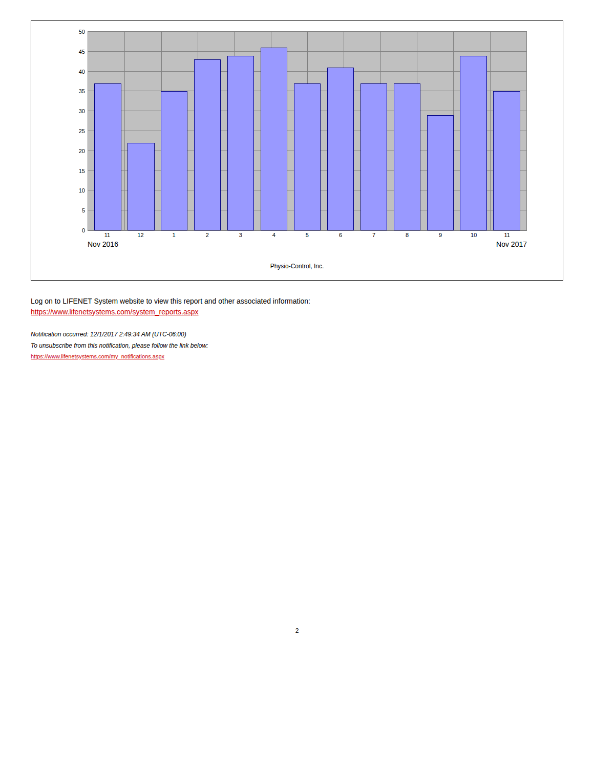0
5
10
15
20
25
30
35
40
45
50
11 12 1 2 3 4 5 6 7 8 9 10 11
Nov 2016 Nov 2017
Physio-Control, Inc.
Log on to LIFENET System website to view this report and other associated information:
https://www.lifenetsystems.com/system_reports.aspx
Notification occurred: 12/1/2017 2:49:34 AM (UTC-06:00)
To unsubscribe from this notification, please follow the link below:
https://www.lifenetsystems.com/my_notifications.aspx
2